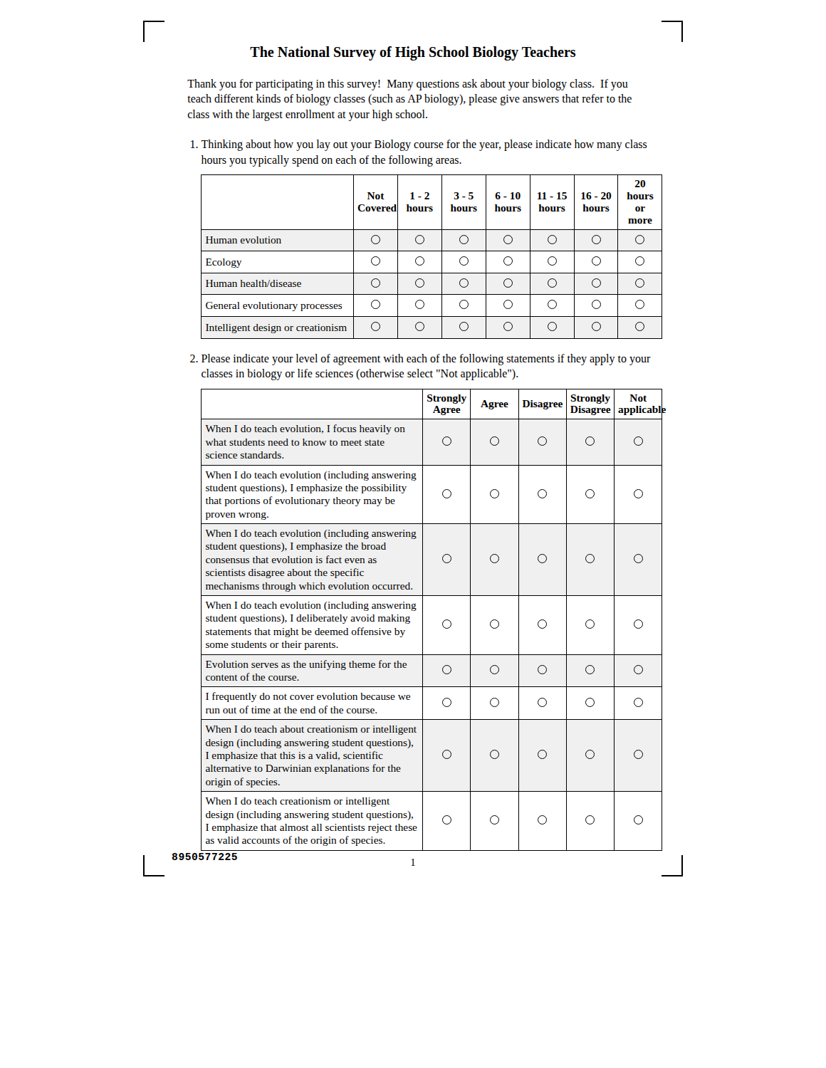The National Survey of High School Biology Teachers
Thank you for participating in this survey! Many questions ask about your biology class. If you teach different kinds of biology classes (such as AP biology), please give answers that refer to the class with the largest enrollment at your high school.
Thinking about how you lay out your Biology course for the year, please indicate how many class hours you typically spend on each of the following areas.
| | Not Covered | 1 - 2 hours | 3 - 5 hours | 6 - 10 hours | 11 - 15 hours | 16 - 20 hours | 20 hours or more |
| --- | --- | --- | --- | --- | --- | --- | --- |
| Human evolution | | | | | | | |
| Ecology | | | | | | | |
| Human health/disease | | | | | | | |
| General evolutionary processes | | | | | | | |
| Intelligent design or creationism | | | | | | | |
Please indicate your level of agreement with each of the following statements if they apply to your classes in biology or life sciences (otherwise select "Not applicable").
| | Strongly Agree | Agree | Disagree | Strongly Disagree | Not applicable |
| --- | --- | --- | --- | --- | --- |
| When I do teach evolution, I focus heavily on what students need to know to meet state science standards. | | | | | |
| When I do teach evolution (including answering student questions), I emphasize the possibility that portions of evolutionary theory may be proven wrong. | | | | | |
| When I do teach evolution (including answering student questions), I emphasize the broad consensus that evolution is fact even as scientists disagree about the specific mechanisms through which evolution occurred. | | | | | |
| When I do teach evolution (including answering student questions), I deliberately avoid making statements that might be deemed offensive by some students or their parents. | | | | | |
| Evolution serves as the unifying theme for the content of the course. | | | | | |
| I frequently do not cover evolution because we run out of time at the end of the course. | | | | | |
| When I do teach about creationism or intelligent design (including answering student questions), I emphasize that this is a valid, scientific alternative to Darwinian explanations for the origin of species. | | | | | |
| When I do teach creationism or intelligent design (including answering student questions), I emphasize that almost all scientists reject these as valid accounts of the origin of species. | | | | | |
8950577225
1